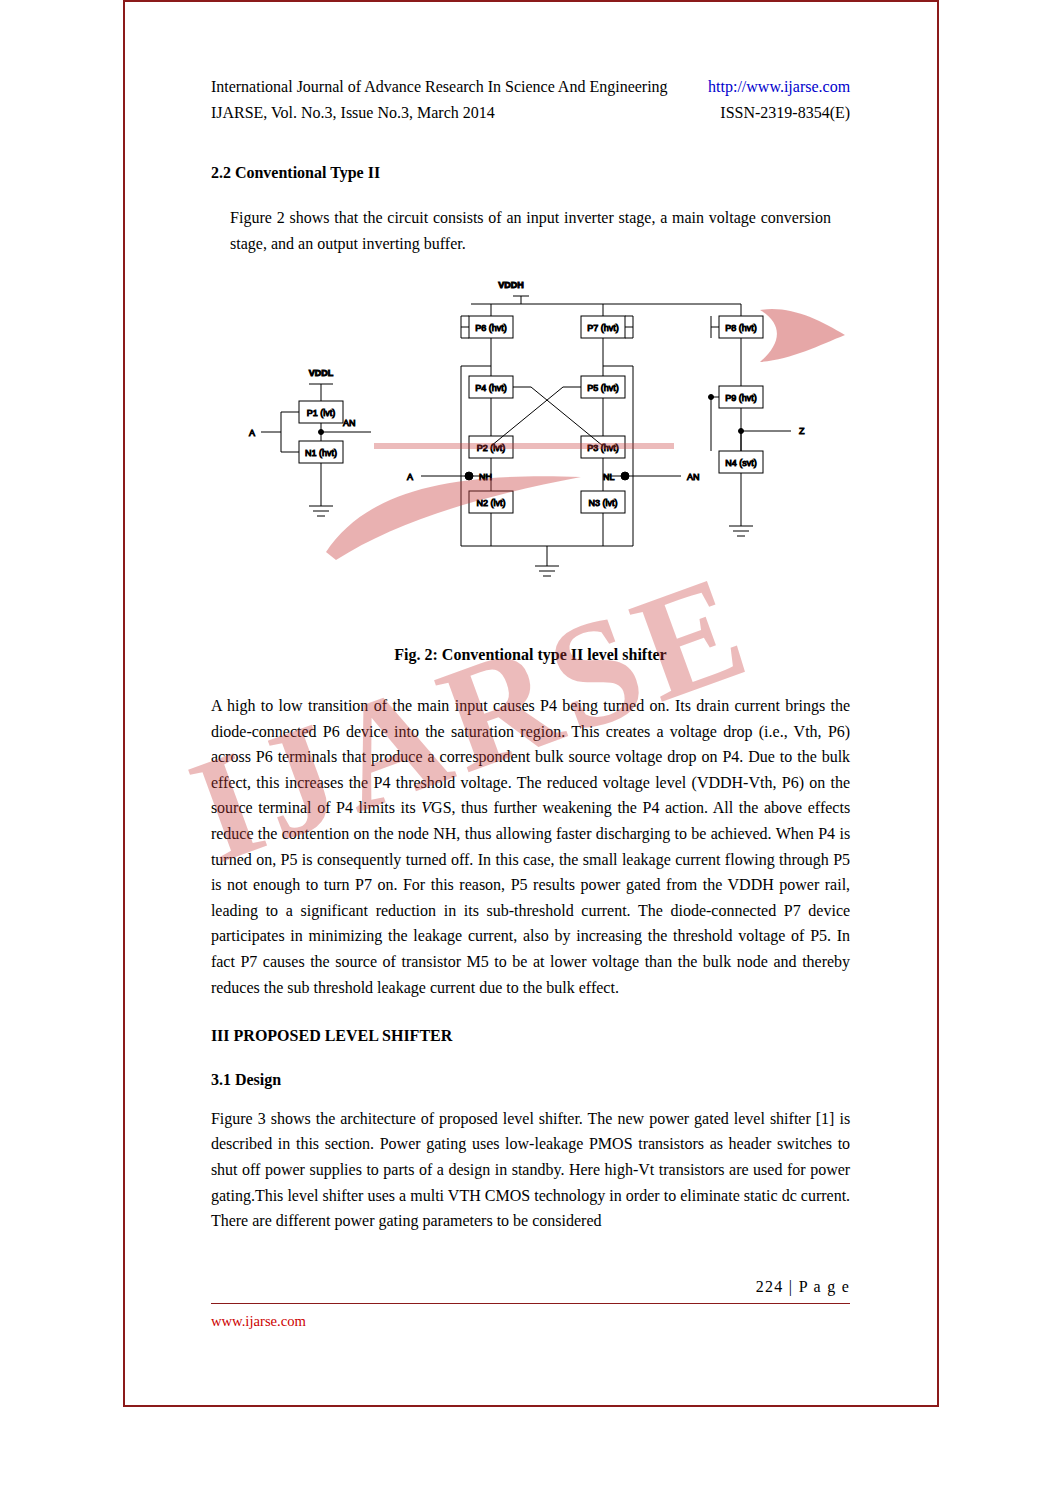IJARSE
International Journal of Advance Research In Science And Engineering
http://www.ijarse.com
IJARSE, Vol. No.3, Issue No.3, March 2014
ISSN-2319-8354(E)
2.2 Conventional Type II
Figure 2 shows that the circuit consists of an input inverter stage, a main voltage conversion stage, and an output inverting buffer.
VDDH P6 (hvt) P7 (hvt) P8 (hvt) P4 (hvt) P5 (hvt) P9 (hvt) Z P2 (lvt) P3 (hvt) NH NL A AN N2 (lvt) N3 (lvt) N4 (svt) VDDL P1 (lvt) N1 (hvt) A AN
Fig. 2: Conventional type II level shifter
A high to low transition of the main input causes P4 being turned on. Its drain current brings the diode-connected P6 device into the saturation region. This creates a voltage drop (i.e., Vth, P6) across P6 terminals that produce a correspondent bulk source voltage drop on P4. Due to the bulk effect, this increases the P4 threshold voltage. The reduced voltage level (VDDH-Vth, P6) on the source terminal of P4 limits its VGS, thus further weakening the P4 action. All the above effects reduce the contention on the node NH, thus allowing faster discharging to be achieved. When P4 is turned on, P5 is consequently turned off. In this case, the small leakage current flowing through P5 is not enough to turn P7 on. For this reason, P5 results power gated from the VDDH power rail, leading to a significant reduction in its sub-threshold current. The diode-connected P7 device participates in minimizing the leakage current, also by increasing the threshold voltage of P5. In fact P7 causes the source of transistor M5 to be at lower voltage than the bulk node and thereby reduces the sub threshold leakage current due to the bulk effect.
III PROPOSED LEVEL SHIFTER
3.1 Design
Figure 3 shows the architecture of proposed level shifter. The new power gated level shifter [1] is described in this section. Power gating uses low-leakage PMOS transistors as header switches to shut off power supplies to parts of a design in standby. Here high-Vt transistors are used for power gating.This level shifter uses a multi VTH CMOS technology in order to eliminate static dc current. There are different power gating parameters to be considered
224 | P a g e
www.ijarse.com